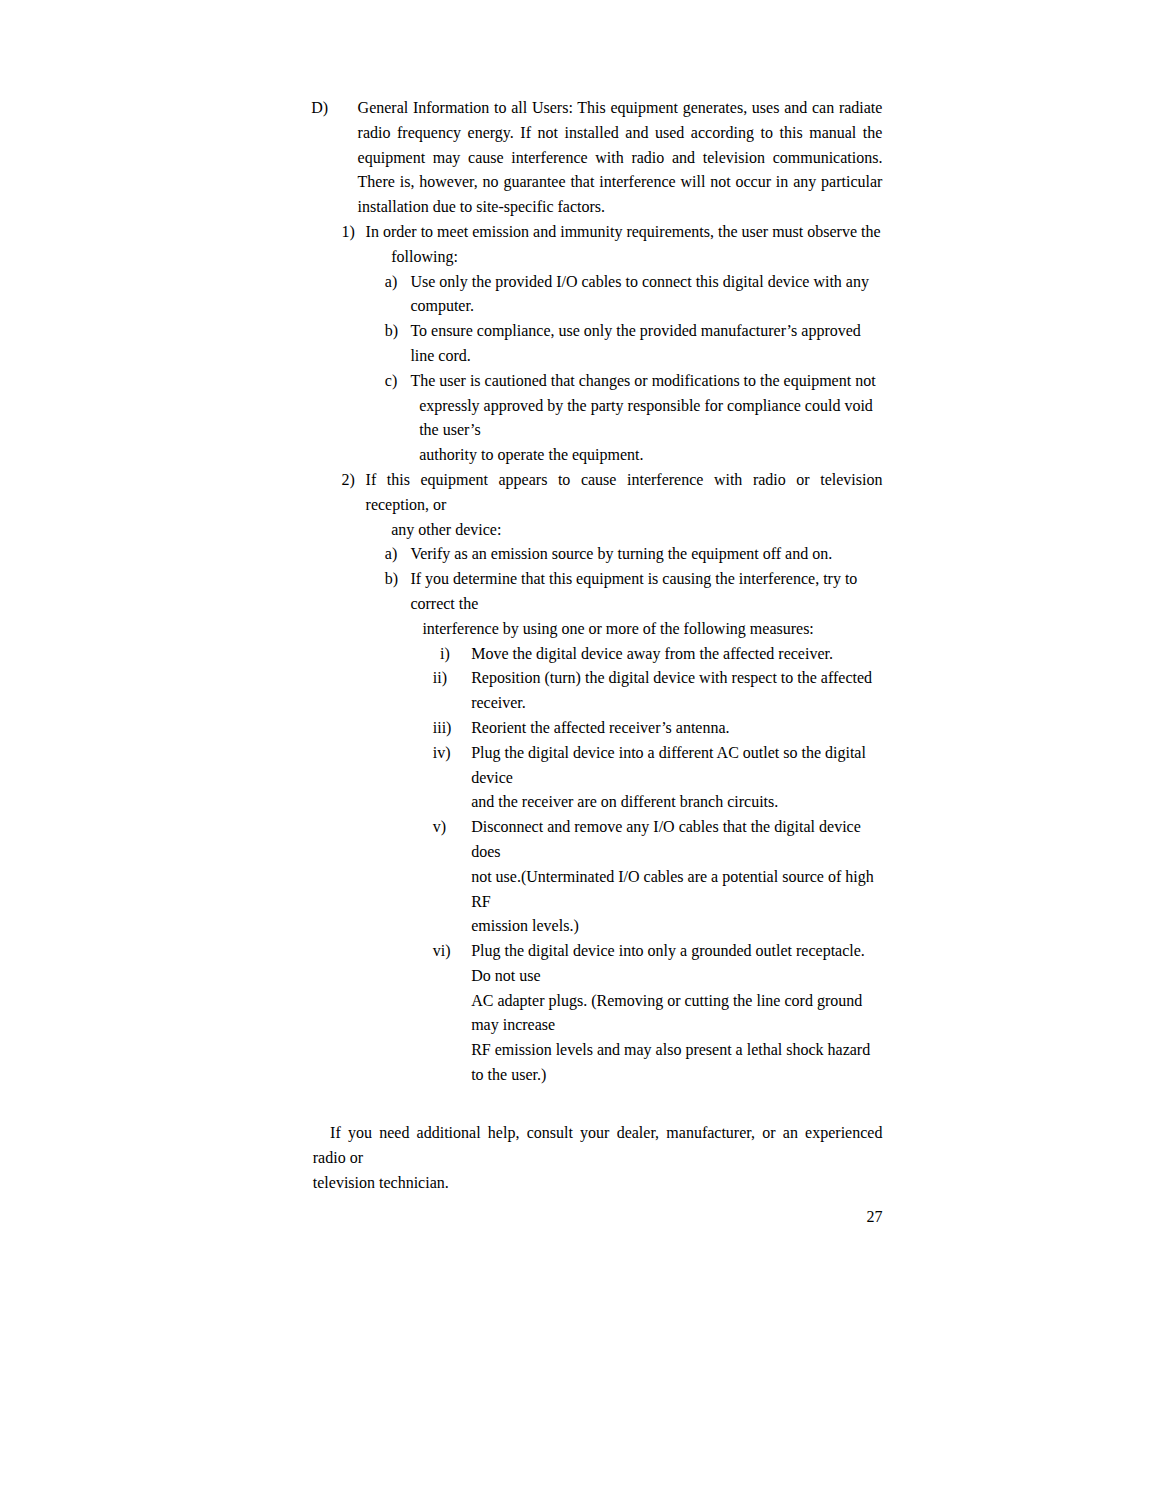D)
General Information to all Users: This equipment generates, uses and can radiate radio frequency energy. If not installed and used according to this manual the equipment may cause interference with radio and television communications. There is, however, no guarantee that interference will not occur in any particular installation due to site-specific factors.
1)
In order to meet emission and immunity requirements, the user must observe the
following:
a)
Use only the provided I/O cables to connect this digital device with any computer.
b)
To ensure compliance, use only the provided manufacturer’s approved line cord.
c)
The user is cautioned that changes or modifications to the equipment not
expressly approved by the party responsible for compliance could void the user’s
authority to operate the equipment.
2)
If this equipment appears to cause interference with radio or television reception, or
any other device:
a)
Verify as an emission source by turning the equipment off and on.
b)
If you determine that this equipment is causing the interference, try to correct the
interference by using one or more of the following measures:
i)
Move the digital device away from the affected receiver.
ii)
Reposition (turn) the digital device with respect to the affected receiver.
iii)
Reorient the affected receiver’s antenna.
iv)
Plug the digital device into a different AC outlet so the digital device
and the receiver are on different branch circuits.
v)
Disconnect and remove any I/O cables that the digital device does
not use.(Unterminated I/O cables are a potential source of high RF
emission levels.)
vi)
Plug the digital device into only a grounded outlet receptacle. Do not use
AC adapter plugs. (Removing or cutting the line cord ground may increase
RF emission levels and may also present a lethal shock hazard to the user.)
If you need additional help, consult your dealer, manufacturer, or an experienced radio or
television technician.
27